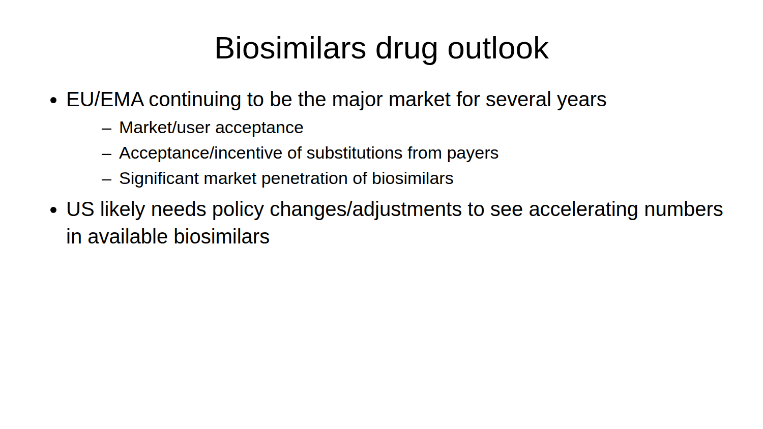Biosimilars drug outlook
EU/EMA continuing to be the major market for several years
Market/user acceptance
Acceptance/incentive of substitutions from payers
Significant market penetration of biosimilars
US likely needs policy changes/adjustments to see accelerating numbers in available biosimilars